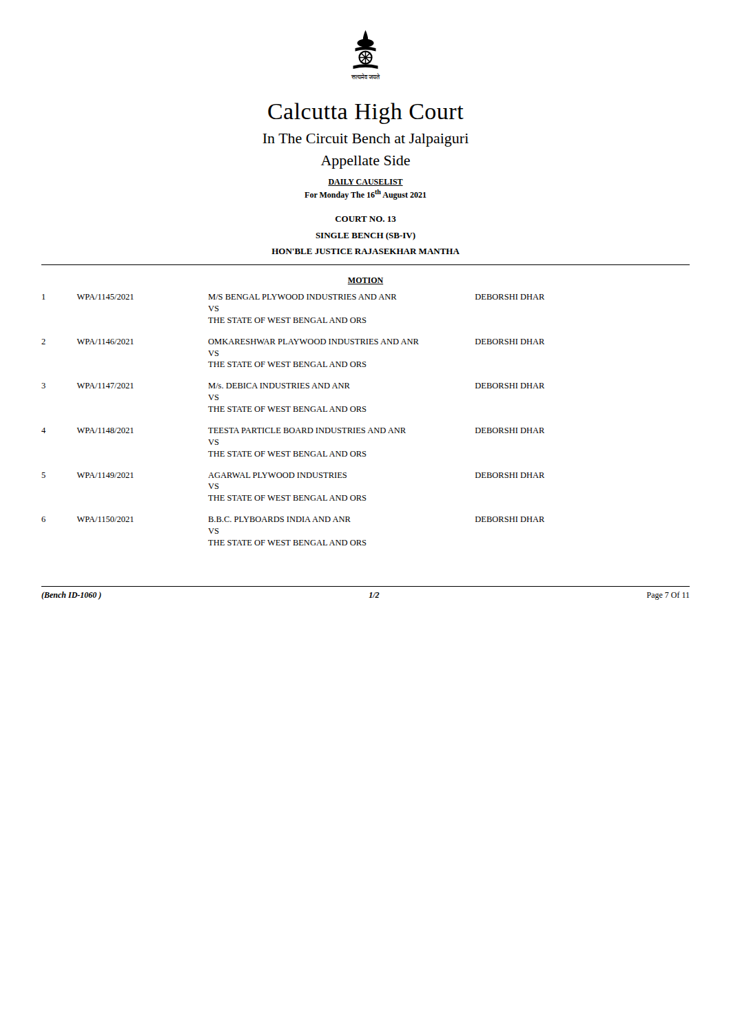Calcutta High Court
In The Circuit Bench at Jalpaiguri
Appellate Side
DAILY CAUSELIST
For Monday The 16th August 2021
COURT NO. 13
SINGLE BENCH (SB-IV)
HON'BLE JUSTICE RAJASEKHAR MANTHA
MOTION
| 1 | WPA/1145/2021 | M/S BENGAL PLYWOOD INDUSTRIES AND ANR VS THE STATE OF WEST BENGAL AND ORS | DEBORSHI DHAR |
| 2 | WPA/1146/2021 | OMKARESHWAR PLAYWOOD INDUSTRIES AND ANR VS THE STATE OF WEST BENGAL AND ORS | DEBORSHI DHAR |
| 3 | WPA/1147/2021 | M/s. DEBICA INDUSTRIES AND ANR VS THE STATE OF WEST BENGAL AND ORS | DEBORSHI DHAR |
| 4 | WPA/1148/2021 | TEESTA PARTICLE BOARD INDUSTRIES AND ANR VS THE STATE OF WEST BENGAL AND ORS | DEBORSHI DHAR |
| 5 | WPA/1149/2021 | AGARWAL PLYWOOD INDUSTRIES VS THE STATE OF WEST BENGAL AND ORS | DEBORSHI DHAR |
| 6 | WPA/1150/2021 | B.B.C. PLYBOARDS INDIA AND ANR VS THE STATE OF WEST BENGAL AND ORS | DEBORSHI DHAR |
(Bench ID-1060 ) 1/2 Page 7 Of 11